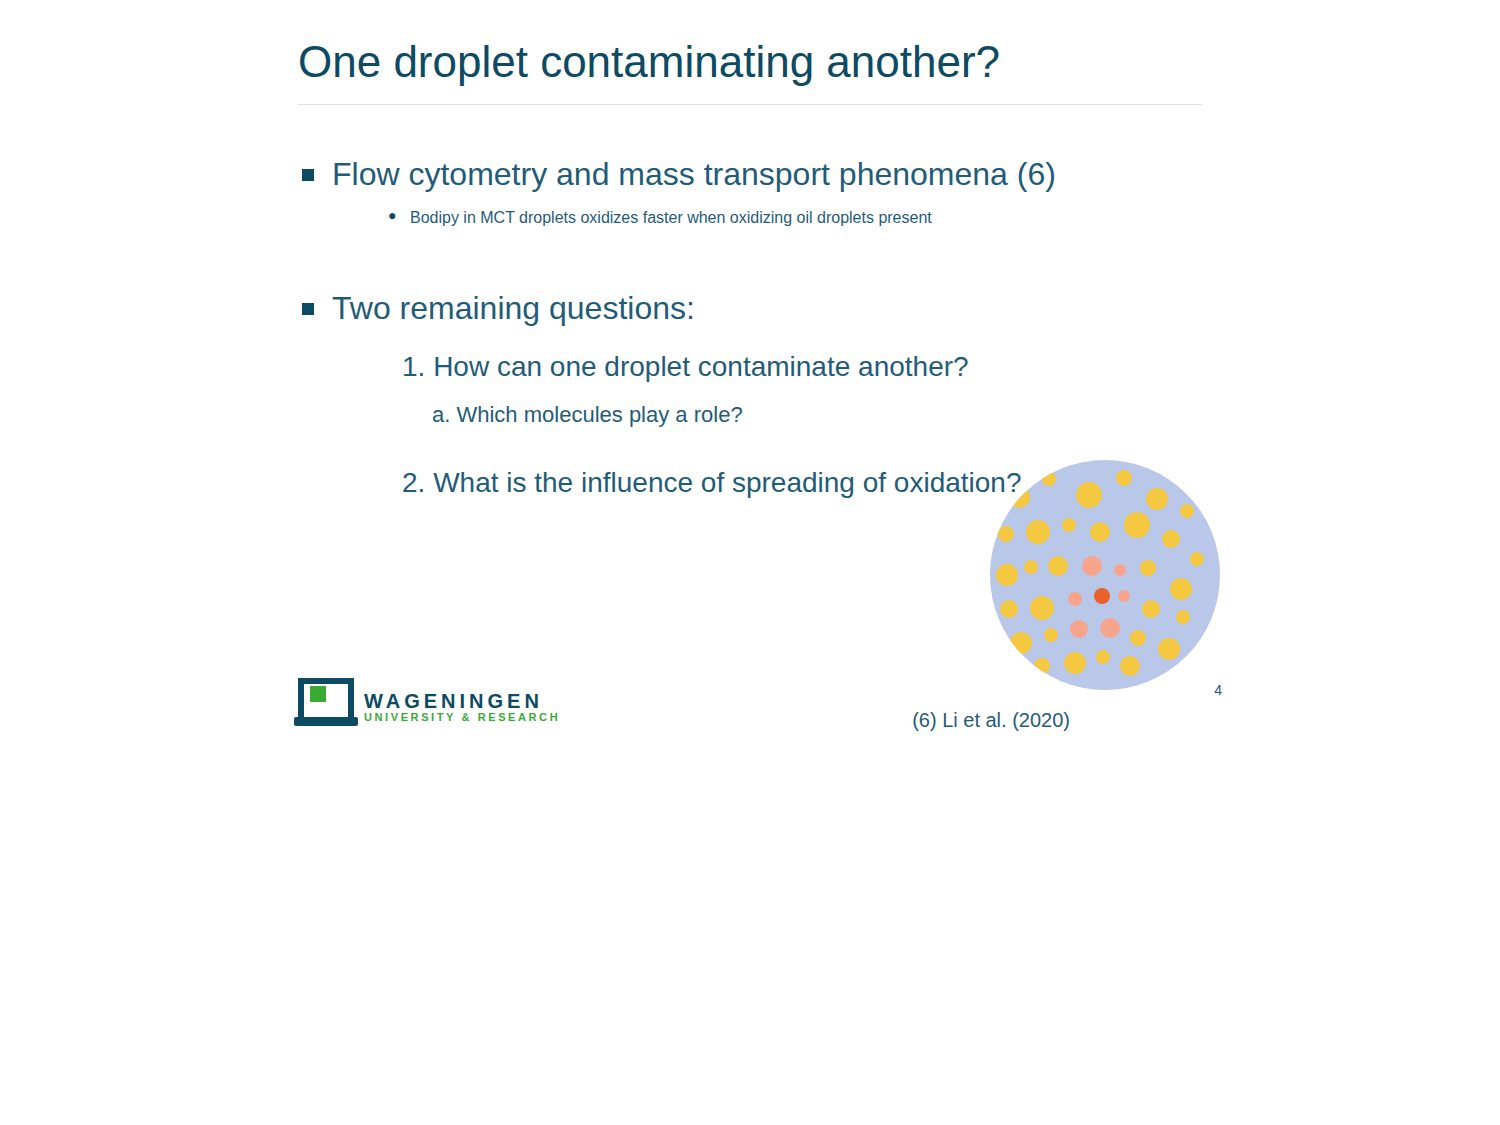One droplet contaminating another?
Flow cytometry and mass transport phenomena (6)
Bodipy in MCT droplets oxidizes faster when oxidizing oil droplets present
Two remaining questions:
How can one droplet contaminate another?
Which molecules play a role?
What is the influence of spreading of oxidation?
WAGENINGEN
UNIVERSITY & RESEARCH
(6) Li et al. (2020)
4